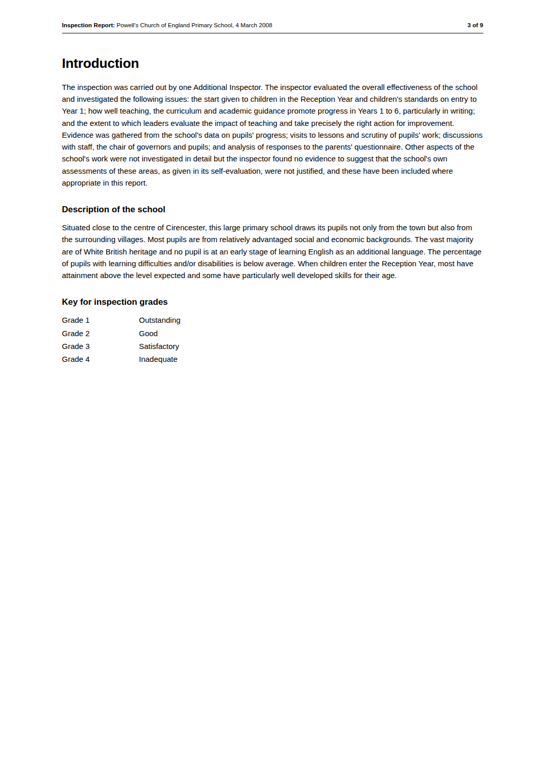Inspection Report: Powell's Church of England Primary School, 4 March 2008
3 of 9
Introduction
The inspection was carried out by one Additional Inspector. The inspector evaluated the overall effectiveness of the school and investigated the following issues: the start given to children in the Reception Year and children's standards on entry to Year 1; how well teaching, the curriculum and academic guidance promote progress in Years 1 to 6, particularly in writing; and the extent to which leaders evaluate the impact of teaching and take precisely the right action for improvement. Evidence was gathered from the school's data on pupils' progress; visits to lessons and scrutiny of pupils' work; discussions with staff, the chair of governors and pupils; and analysis of responses to the parents' questionnaire. Other aspects of the school's work were not investigated in detail but the inspector found no evidence to suggest that the school's own assessments of these areas, as given in its self-evaluation, were not justified, and these have been included where appropriate in this report.
Description of the school
Situated close to the centre of Cirencester, this large primary school draws its pupils not only from the town but also from the surrounding villages. Most pupils are from relatively advantaged social and economic backgrounds. The vast majority are of White British heritage and no pupil is at an early stage of learning English as an additional language. The percentage of pupils with learning difficulties and/or disabilities is below average. When children enter the Reception Year, most have attainment above the level expected and some have particularly well developed skills for their age.
Key for inspection grades
| Grade 1 | Outstanding |
| Grade 2 | Good |
| Grade 3 | Satisfactory |
| Grade 4 | Inadequate |